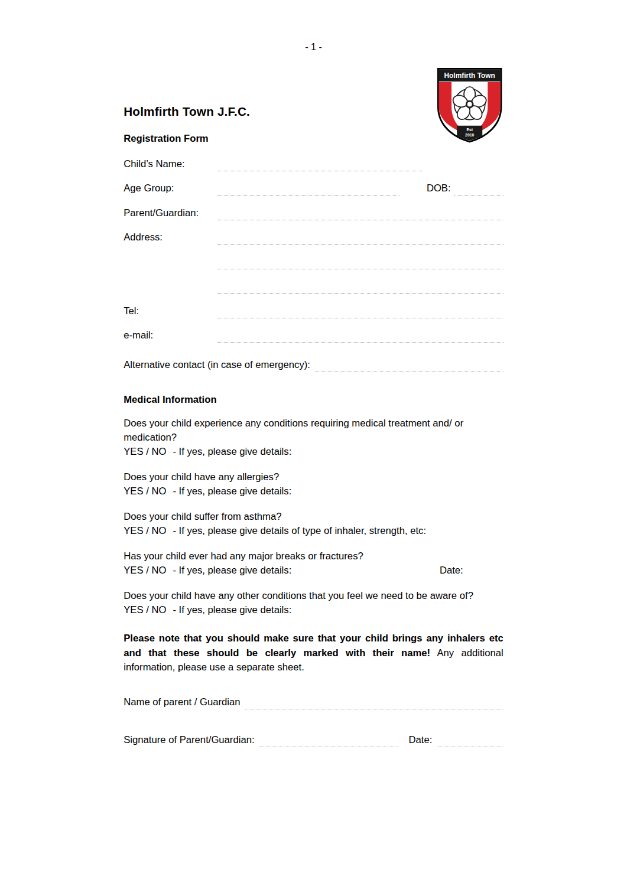- 1 -
Holmfirth Town Est 2010
Holmfirth Town J.F.C.
Registration Form
| Child’s Name: | |
| Age Group: | | / DOB: / / |
| Parent/Guardian: | |
| Address: | |
| Tel: | |
| e-mail: | |
Alternative contact (in case of emergency):
Medical Information
Does your child experience any conditions requiring medical treatment and/ or medication?
YES / NO- If yes, please give details:
Does your child have any allergies?
YES / NO- If yes, please give details:
Does your child suffer from asthma?
YES / NO- If yes, please give details of type of inhaler, strength, etc:
Has your child ever had any major breaks or fractures?
Date: YES / NO- If yes, please give details:
Does your child have any other conditions that you feel we need to be aware of?
YES / NO- If yes, please give details:
Please note that you should make sure that your child brings any inhalers etc and that these should be clearly marked with their name! Any additional information, please use a separate sheet.
Name of parent / Guardian
Signature of Parent/Guardian: Date: